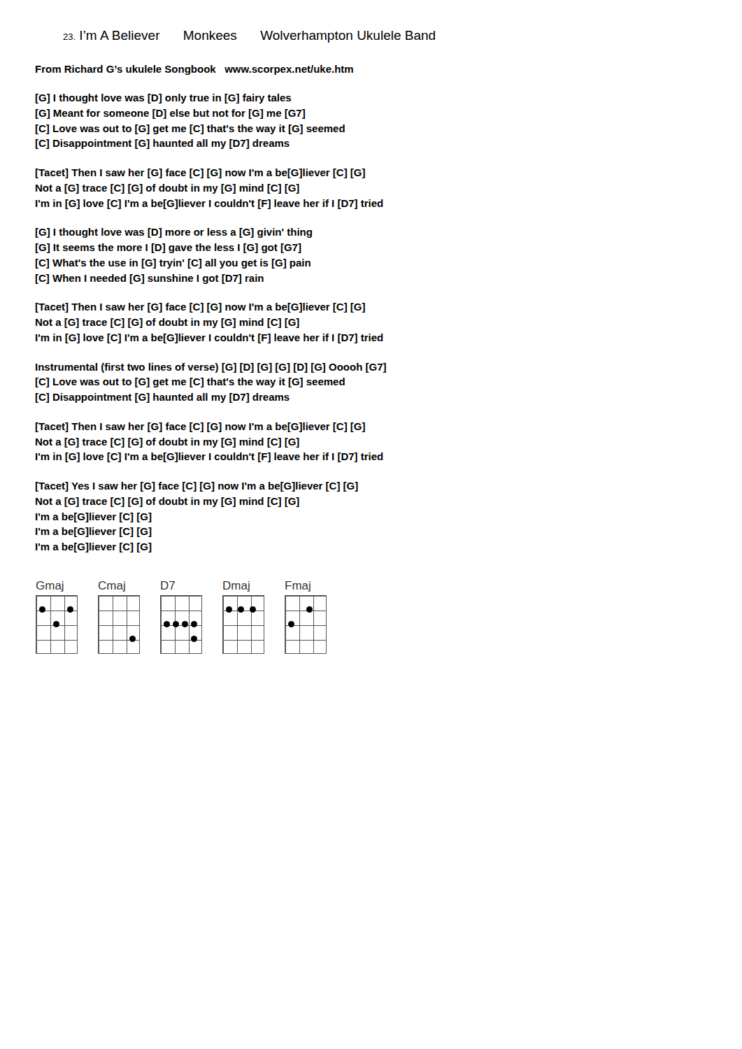23. I’m A Believer Monkees Wolverhampton Ukulele Band
From Richard G’s ukulele Songbook www.scorpex.net/uke.htm
[G] I thought love was [D] only true in [G] fairy tales
[G] Meant for someone [D] else but not for [G] me [G7]
[C] Love was out to [G] get me [C] that's the way it [G] seemed
[C] Disappointment [G] haunted all my [D7] dreams
[Tacet] Then I saw her [G] face [C] [G] now I'm a be[G]liever [C] [G]
Not a [G] trace [C] [G] of doubt in my [G] mind [C] [G]
I'm in [G] love [C] I'm a be[G]liever I couldn't [F] leave her if I [D7] tried
[G] I thought love was [D] more or less a [G] givin' thing
[G] It seems the more I [D] gave the less I [G] got [G7]
[C] What's the use in [G] tryin' [C] all you get is [G] pain
[C] When I needed [G] sunshine I got [D7] rain
[Tacet] Then I saw her [G] face [C] [G] now I'm a be[G]liever [C] [G]
Not a [G] trace [C] [G] of doubt in my [G] mind [C] [G]
I'm in [G] love [C] I'm a be[G]liever I couldn't [F] leave her if I [D7] tried
Instrumental (first two lines of verse) [G] [D] [G] [G] [D] [G] Ooooh [G7]
[C] Love was out to [G] get me [C] that's the way it [G] seemed
[C] Disappointment [G] haunted all my [D7] dreams
[Tacet] Then I saw her [G] face [C] [G] now I'm a be[G]liever [C] [G]
Not a [G] trace [C] [G] of doubt in my [G] mind [C] [G]
I'm in [G] love [C] I'm a be[G]liever I couldn't [F] leave her if I [D7] tried
[Tacet] Yes I saw her [G] face [C] [G] now I'm a be[G]liever [C] [G]
Not a [G] trace [C] [G] of doubt in my [G] mind [C] [G]
I'm a be[G]liever [C] [G]
I'm a be[G]liever [C] [G]
I'm a be[G]liever [C] [G]
| Gmaj | Cmaj | D7 | Dmaj | Fmaj |